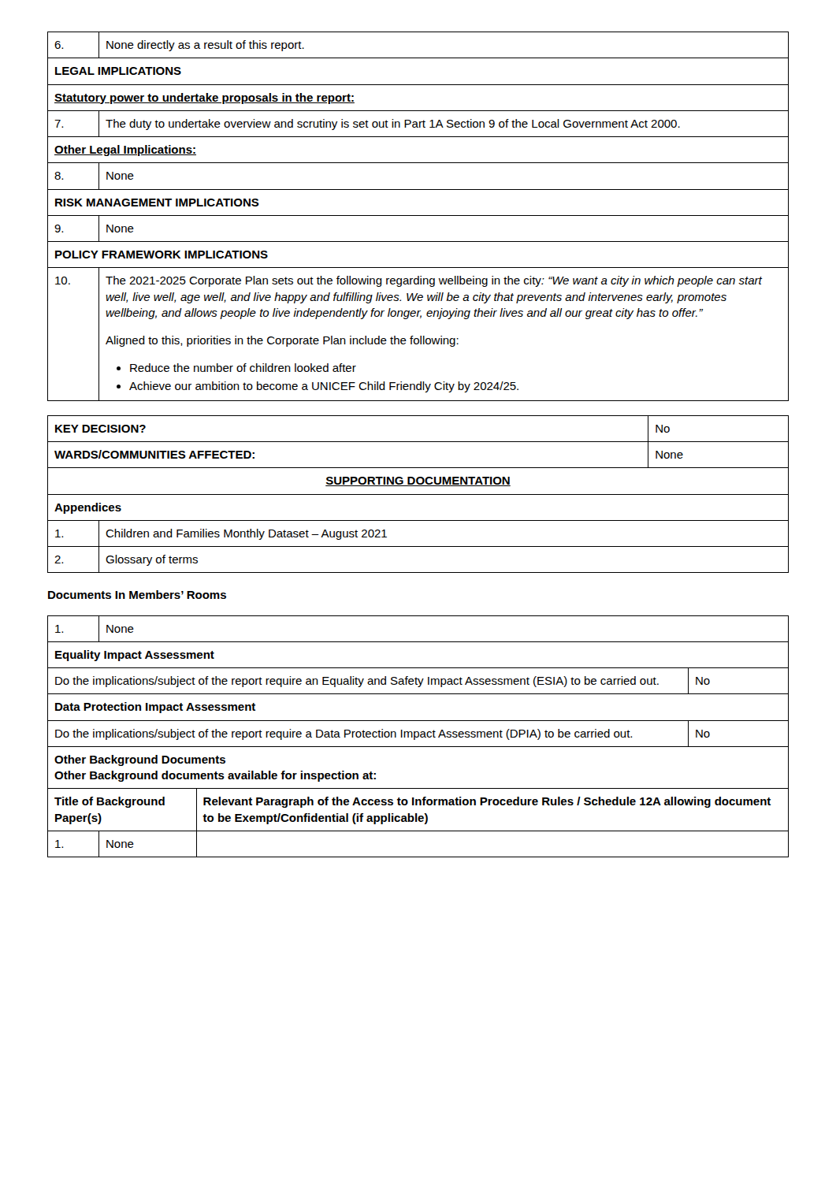| 6. | None directly as a result of this report. |
| LEGAL IMPLICATIONS |
| Statutory power to undertake proposals in the report: |
| 7. | The duty to undertake overview and scrutiny is set out in Part 1A Section 9 of the Local Government Act 2000. |
| Other Legal Implications: |
| 8. | None |
| RISK MANAGEMENT IMPLICATIONS |
| 9. | None |
| POLICY FRAMEWORK IMPLICATIONS |
| 10. | The 2021-2025 Corporate Plan sets out the following regarding wellbeing in the city : “We want a city in which people can start well, live well, age well, and live happy and fulfilling lives. We will be a city that prevents and intervenes early, promotes wellbeing, and allows people to live independently for longer, enjoying their lives and all our great city has to offer.” Aligned to this, priorities in the Corporate Plan include the following: Reduce the number of children looked after Achieve our ambition to become a UNICEF Child Friendly City by 2024/25. |
| KEY DECISION? | No |
| WARDS/COMMUNITIES AFFECTED: | None |
| SUPPORTING DOCUMENTATION |
| Appendices |
| 1. | Children and Families Monthly Dataset – August 2021 |
| 2. | Glossary of terms |
Documents In Members’ Rooms
| 1. | None |
| Equality Impact Assessment |
| Do the implications/subject of the report require an Equality and Safety Impact Assessment (ESIA) to be carried out. | No |
| Data Protection Impact Assessment |
| Do the implications/subject of the report require a Data Protection Impact Assessment (DPIA) to be carried out. | No |
| Other Background Documents Other Background documents available for inspection at: |
| Title of Background Paper(s) | Relevant Paragraph of the Access to Information Procedure Rules / Schedule 12A allowing document to be Exempt/Confidential (if applicable) |
| 1. | None | |